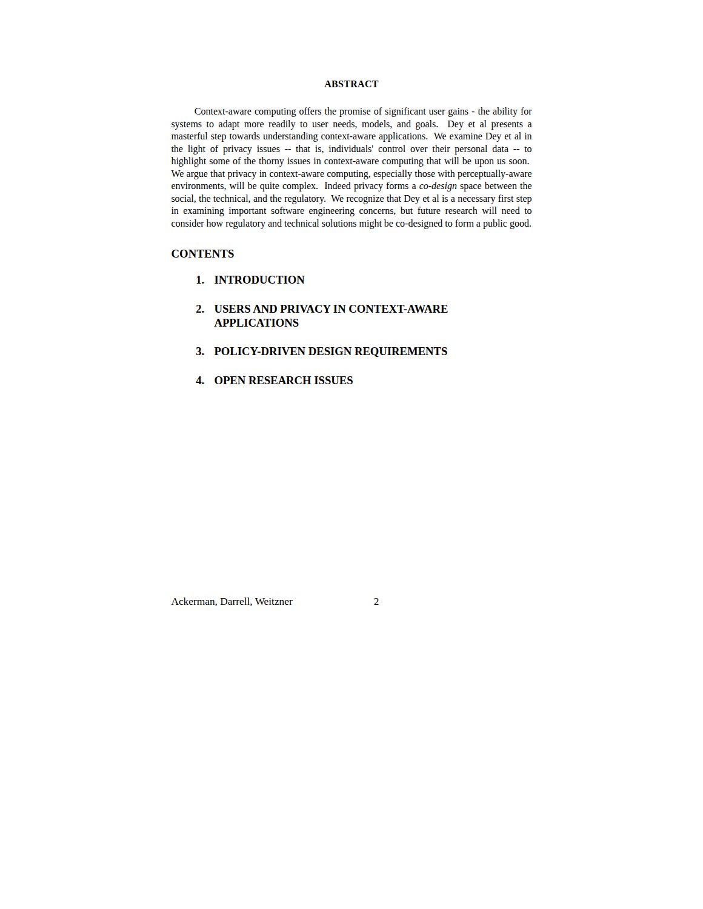ABSTRACT
Context-aware computing offers the promise of significant user gains - the ability for systems to adapt more readily to user needs, models, and goals. Dey et al presents a masterful step towards understanding context-aware applications. We examine Dey et al in the light of privacy issues -- that is, individuals' control over their personal data -- to highlight some of the thorny issues in context-aware computing that will be upon us soon. We argue that privacy in context-aware computing, especially those with perceptually-aware environments, will be quite complex. Indeed privacy forms a co-design space between the social, the technical, and the regulatory. We recognize that Dey et al is a necessary first step in examining important software engineering concerns, but future research will need to consider how regulatory and technical solutions might be co-designed to form a public good.
CONTENTS
INTRODUCTION
USERS AND PRIVACY IN CONTEXT-AWARE APPLICATIONS
POLICY-DRIVEN DESIGN REQUIREMENTS
OPEN RESEARCH ISSUES
Ackerman, Darrell, Weitzner 2